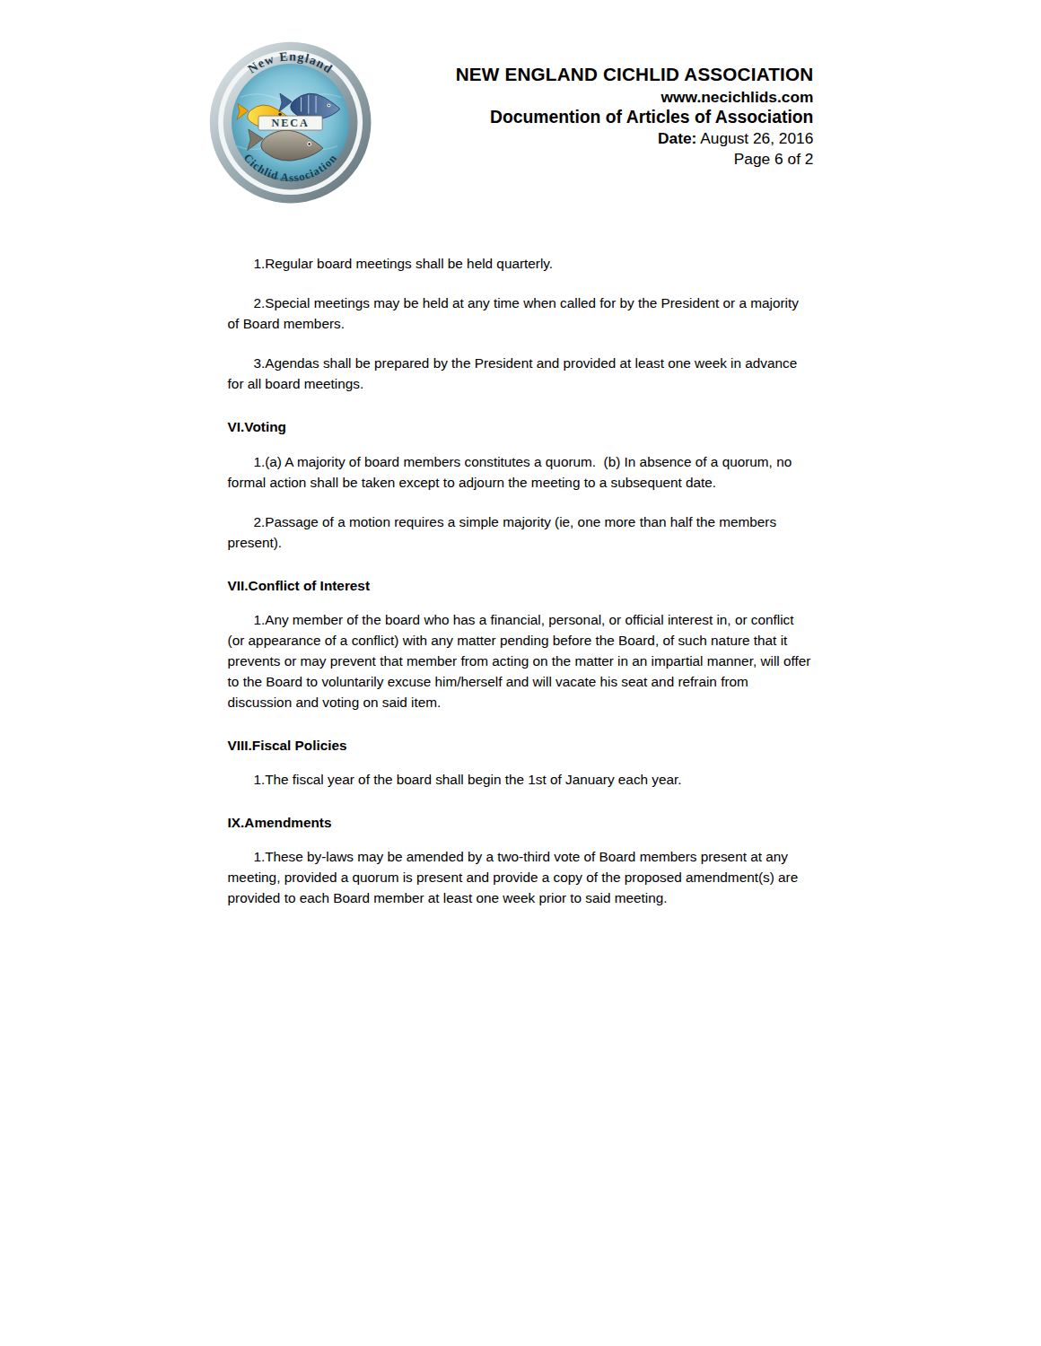New England Cichlid Association www.necichlids.com NECA
NEW ENGLAND CICHLID ASSOCIATION
www.necichlids.com
Documention of Articles of Association
Date: August 26, 2016
Page 6 of 2
1.Regular board meetings shall be held quarterly.
2.Special meetings may be held at any time when called for by the President or a majority of Board members.
3.Agendas shall be prepared by the President and provided at least one week in advance for all board meetings.
VI.Voting
1.(a) A majority of board members constitutes a quorum. (b) In absence of a quorum, no formal action shall be taken except to adjourn the meeting to a subsequent date.
2.Passage of a motion requires a simple majority (ie, one more than half the members present).
VII.Conflict of Interest
1.Any member of the board who has a financial, personal, or official interest in, or conflict (or appearance of a conflict) with any matter pending before the Board, of such nature that it prevents or may prevent that member from acting on the matter in an impartial manner, will offer to the Board to voluntarily excuse him/herself and will vacate his seat and refrain from discussion and voting on said item.
VIII.Fiscal Policies
1.The fiscal year of the board shall begin the 1st of January each year.
IX.Amendments
1.These by-laws may be amended by a two-third vote of Board members present at any meeting, provided a quorum is present and provide a copy of the proposed amendment(s) are provided to each Board member at least one week prior to said meeting.